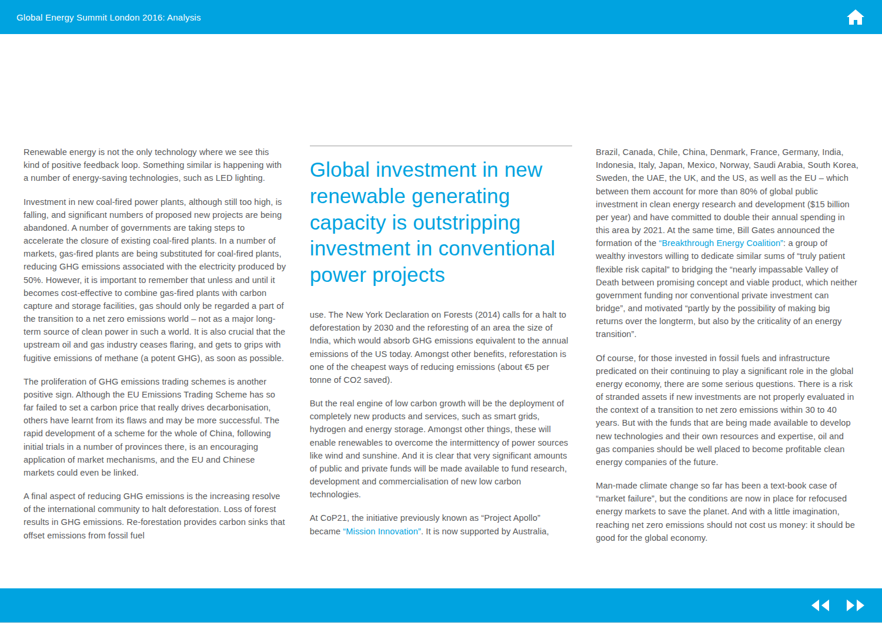Global Energy Summit London 2016: Analysis
Renewable energy is not the only technology where we see this kind of positive feedback loop. Something similar is happening with a number of energy-saving technologies, such as LED lighting.
Investment in new coal-fired power plants, although still too high, is falling, and significant numbers of proposed new projects are being abandoned. A number of governments are taking steps to accelerate the closure of existing coal-fired plants. In a number of markets, gas-fired plants are being substituted for coal-fired plants, reducing GHG emissions associated with the electricity produced by 50%. However, it is important to remember that unless and until it becomes cost-effective to combine gas-fired plants with carbon capture and storage facilities, gas should only be regarded a part of the transition to a net zero emissions world – not as a major long-term source of clean power in such a world. It is also crucial that the upstream oil and gas industry ceases flaring, and gets to grips with fugitive emissions of methane (a potent GHG), as soon as possible.
The proliferation of GHG emissions trading schemes is another positive sign. Although the EU Emissions Trading Scheme has so far failed to set a carbon price that really drives decarbonisation, others have learnt from its flaws and may be more successful. The rapid development of a scheme for the whole of China, following initial trials in a number of provinces there, is an encouraging application of market mechanisms, and the EU and Chinese markets could even be linked.
A final aspect of reducing GHG emissions is the increasing resolve of the international community to halt deforestation. Loss of forest results in GHG emissions. Re-forestation provides carbon sinks that offset emissions from fossil fuel
Global investment in new renewable generating capacity is outstripping investment in conventional power projects
use. The New York Declaration on Forests (2014) calls for a halt to deforestation by 2030 and the reforesting of an area the size of India, which would absorb GHG emissions equivalent to the annual emissions of the US today. Amongst other benefits, reforestation is one of the cheapest ways of reducing emissions (about €5 per tonne of CO2 saved).
But the real engine of low carbon growth will be the deployment of completely new products and services, such as smart grids, hydrogen and energy storage. Amongst other things, these will enable renewables to overcome the intermittency of power sources like wind and sunshine. And it is clear that very significant amounts of public and private funds will be made available to fund research, development and commercialisation of new low carbon technologies.
At CoP21, the initiative previously known as “Project Apollo” became “Mission Innovation”. It is now supported by Australia,
Brazil, Canada, Chile, China, Denmark, France, Germany, India, Indonesia, Italy, Japan, Mexico, Norway, Saudi Arabia, South Korea, Sweden, the UAE, the UK, and the US, as well as the EU – which between them account for more than 80% of global public investment in clean energy research and development ($15 billion per year) and have committed to double their annual spending in this area by 2021. At the same time, Bill Gates announced the formation of the “Breakthrough Energy Coalition”: a group of wealthy investors willing to dedicate similar sums of “truly patient flexible risk capital” to bridging the “nearly impassable Valley of Death between promising concept and viable product, which neither government funding nor conventional private investment can bridge”, and motivated “partly by the possibility of making big returns over the longterm, but also by the criticality of an energy transition”.
Of course, for those invested in fossil fuels and infrastructure predicated on their continuing to play a significant role in the global energy economy, there are some serious questions. There is a risk of stranded assets if new investments are not properly evaluated in the context of a transition to net zero emissions within 30 to 40 years. But with the funds that are being made available to develop new technologies and their own resources and expertise, oil and gas companies should be well placed to become profitable clean energy companies of the future.
Man-made climate change so far has been a text-book case of “market failure”, but the conditions are now in place for refocused energy markets to save the planet. And with a little imagination, reaching net zero emissions should not cost us money: it should be good for the global economy.